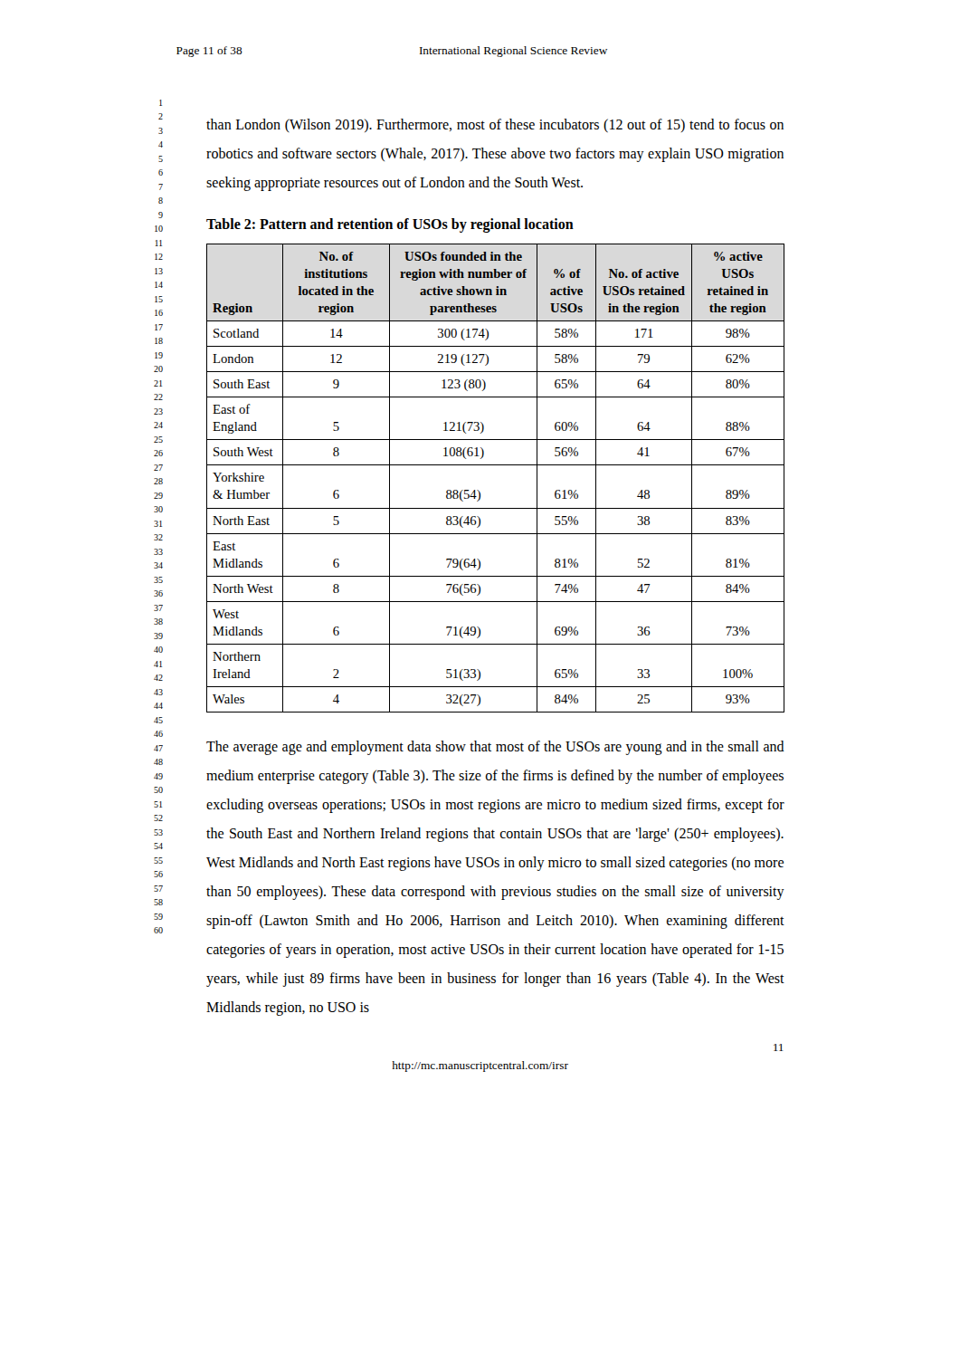Page 11 of 38
International Regional Science Review
1
2
3
4
5
6
7
8
9
10
11
12
13
14
15
16
17
18
19
20
21
22
23
24
25
26
27
28
29
30
31
32
33
34
35
36
37
38
39
40
41
42
43
44
45
46
47
48
49
50
51
52
53
54
55
56
57
58
59
60
than London (Wilson 2019). Furthermore, most of these incubators (12 out of 15) tend to focus on robotics and software sectors (Whale, 2017). These above two factors may explain USO migration seeking appropriate resources out of London and the South West.
Table 2: Pattern and retention of USOs by regional location
| Region | No. of institutions located in the region | USOs founded in the region with number of active shown in parentheses | % of active USOs | No. of active USOs retained in the region | % active USOs retained in the region |
| --- | --- | --- | --- | --- | --- |
| Scotland | 14 | 300 (174) | 58% | 171 | 98% |
| London | 12 | 219 (127) | 58% | 79 | 62% |
| South East | 9 | 123 (80) | 65% | 64 | 80% |
| East of England | 5 | 121(73) | 60% | 64 | 88% |
| South West | 8 | 108(61) | 56% | 41 | 67% |
| Yorkshire & Humber | 6 | 88(54) | 61% | 48 | 89% |
| North East | 5 | 83(46) | 55% | 38 | 83% |
| East Midlands | 6 | 79(64) | 81% | 52 | 81% |
| North West | 8 | 76(56) | 74% | 47 | 84% |
| West Midlands | 6 | 71(49) | 69% | 36 | 73% |
| Northern Ireland | 2 | 51(33) | 65% | 33 | 100% |
| Wales | 4 | 32(27) | 84% | 25 | 93% |
The average age and employment data show that most of the USOs are young and in the small and medium enterprise category (Table 3). The size of the firms is defined by the number of employees excluding overseas operations; USOs in most regions are micro to medium sized firms, except for the South East and Northern Ireland regions that contain USOs that are 'large' (250+ employees). West Midlands and North East regions have USOs in only micro to small sized categories (no more than 50 employees). These data correspond with previous studies on the small size of university spin-off (Lawton Smith and Ho 2006, Harrison and Leitch 2010). When examining different categories of years in operation, most active USOs in their current location have operated for 1-15 years, while just 89 firms have been in business for longer than 16 years (Table 4). In the West Midlands region, no USO is
11
http://mc.manuscriptcentral.com/irsr